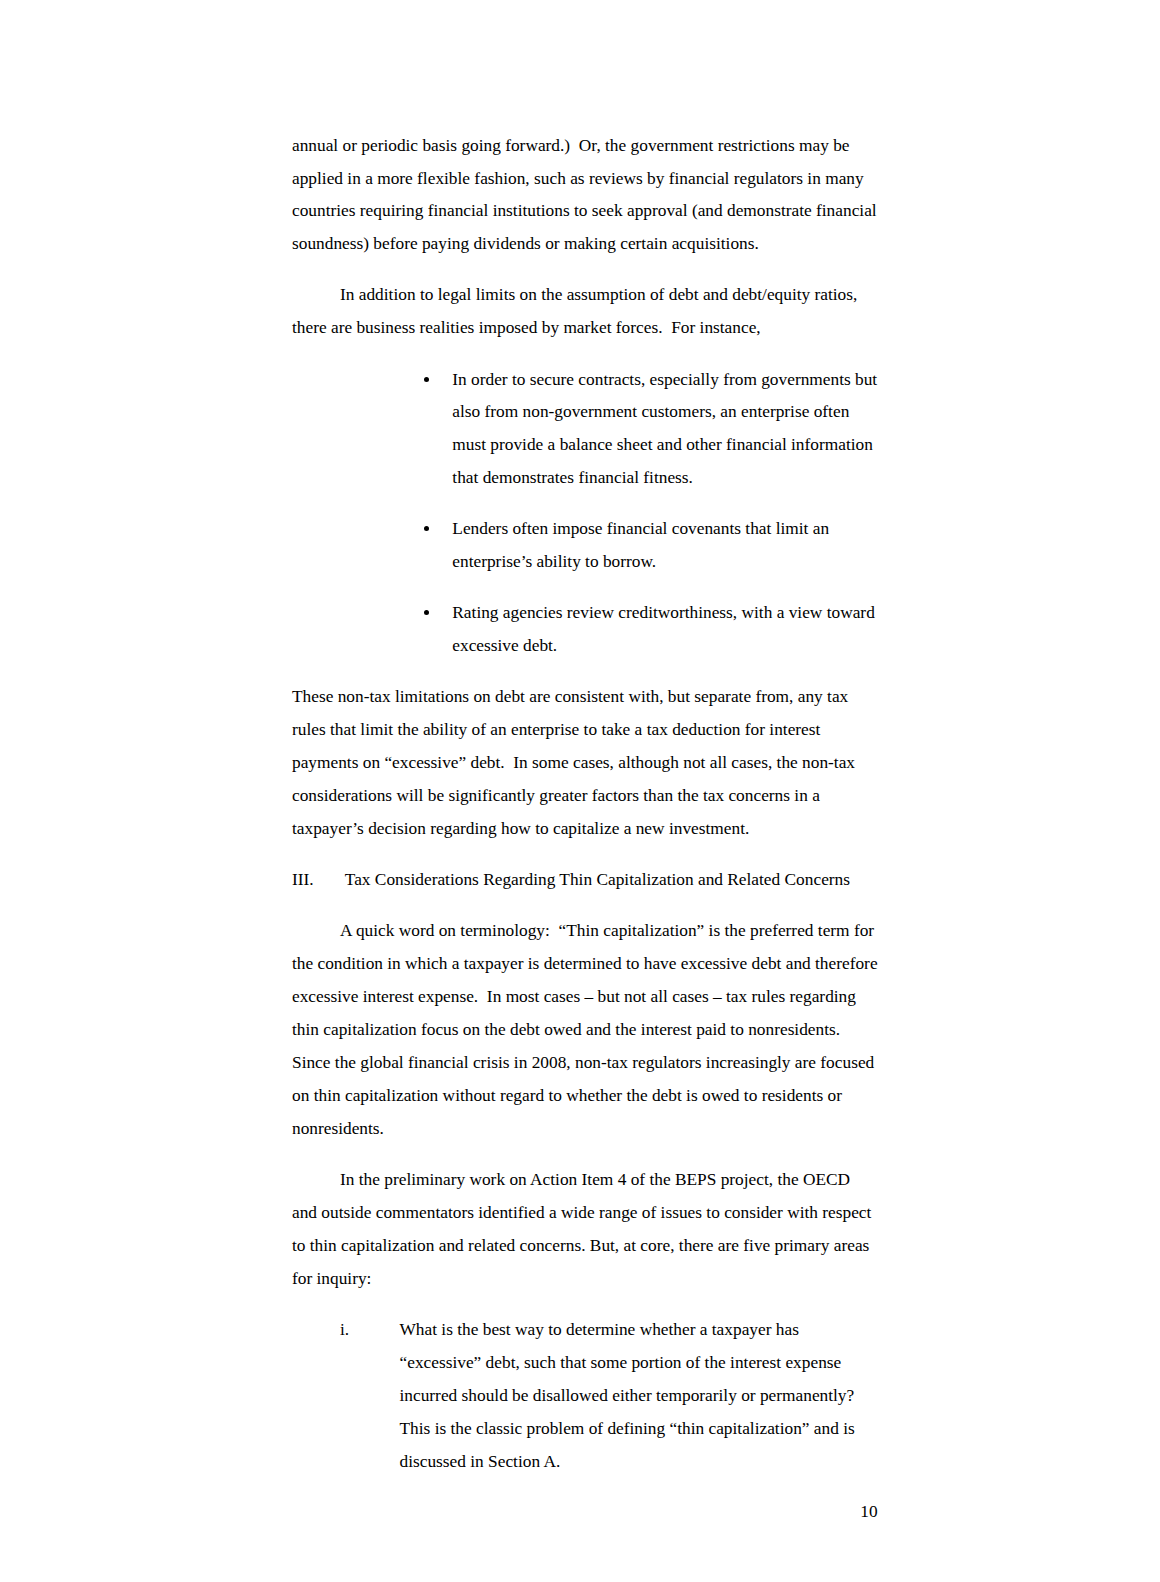annual or periodic basis going forward.) Or, the government restrictions may be applied in a more flexible fashion, such as reviews by financial regulators in many countries requiring financial institutions to seek approval (and demonstrate financial soundness) before paying dividends or making certain acquisitions.
In addition to legal limits on the assumption of debt and debt/equity ratios, there are business realities imposed by market forces. For instance,
In order to secure contracts, especially from governments but also from non-government customers, an enterprise often must provide a balance sheet and other financial information that demonstrates financial fitness.
Lenders often impose financial covenants that limit an enterprise’s ability to borrow.
Rating agencies review creditworthiness, with a view toward excessive debt.
These non-tax limitations on debt are consistent with, but separate from, any tax rules that limit the ability of an enterprise to take a tax deduction for interest payments on “excessive” debt. In some cases, although not all cases, the non-tax considerations will be significantly greater factors than the tax concerns in a taxpayer’s decision regarding how to capitalize a new investment.
III. Tax Considerations Regarding Thin Capitalization and Related Concerns
A quick word on terminology: “Thin capitalization” is the preferred term for the condition in which a taxpayer is determined to have excessive debt and therefore excessive interest expense. In most cases – but not all cases – tax rules regarding thin capitalization focus on the debt owed and the interest paid to nonresidents. Since the global financial crisis in 2008, non-tax regulators increasingly are focused on thin capitalization without regard to whether the debt is owed to residents or nonresidents.
In the preliminary work on Action Item 4 of the BEPS project, the OECD and outside commentators identified a wide range of issues to consider with respect to thin capitalization and related concerns. But, at core, there are five primary areas for inquiry:
i. What is the best way to determine whether a taxpayer has “excessive” debt, such that some portion of the interest expense incurred should be disallowed either temporarily or permanently? This is the classic problem of defining “thin capitalization” and is discussed in Section A.
10